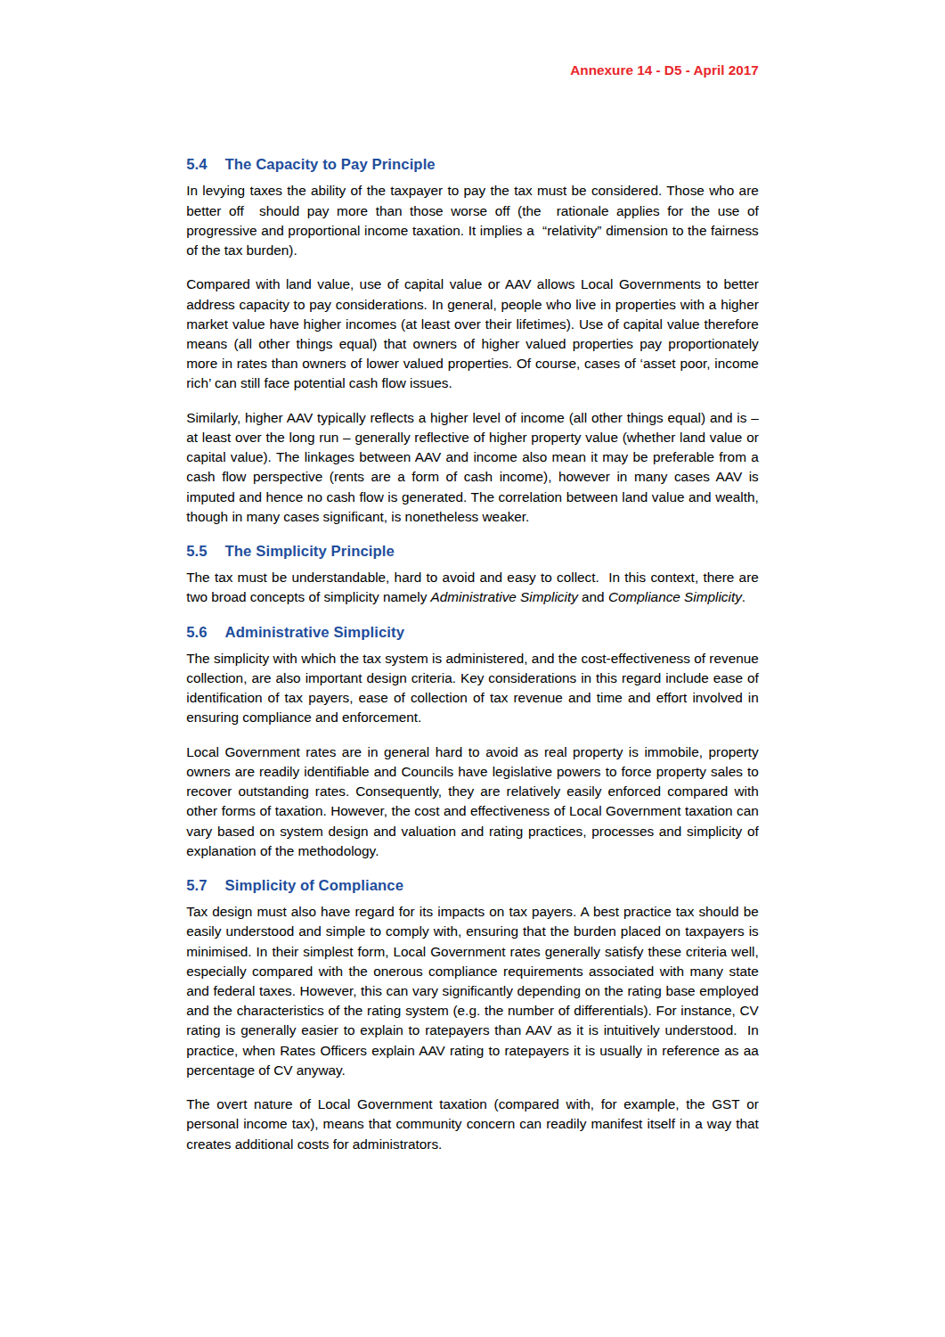Annexure 14 - D5 - April 2017
5.4 The Capacity to Pay Principle
In levying taxes the ability of the taxpayer to pay the tax must be considered. Those who are better off should pay more than those worse off (the rationale applies for the use of progressive and proportional income taxation. It implies a “relativity” dimension to the fairness of the tax burden).
Compared with land value, use of capital value or AAV allows Local Governments to better address capacity to pay considerations. In general, people who live in properties with a higher market value have higher incomes (at least over their lifetimes). Use of capital value therefore means (all other things equal) that owners of higher valued properties pay proportionately more in rates than owners of lower valued properties. Of course, cases of ‘asset poor, income rich’ can still face potential cash flow issues.
Similarly, higher AAV typically reflects a higher level of income (all other things equal) and is –at least over the long run – generally reflective of higher property value (whether land value or capital value). The linkages between AAV and income also mean it may be preferable from a cash flow perspective (rents are a form of cash income), however in many cases AAV is imputed and hence no cash flow is generated. The correlation between land value and wealth, though in many cases significant, is nonetheless weaker.
5.5 The Simplicity Principle
The tax must be understandable, hard to avoid and easy to collect. In this context, there are two broad concepts of simplicity namely Administrative Simplicity and Compliance Simplicity.
5.6 Administrative Simplicity
The simplicity with which the tax system is administered, and the cost-effectiveness of revenue collection, are also important design criteria. Key considerations in this regard include ease of identification of tax payers, ease of collection of tax revenue and time and effort involved in ensuring compliance and enforcement.
Local Government rates are in general hard to avoid as real property is immobile, property owners are readily identifiable and Councils have legislative powers to force property sales to recover outstanding rates. Consequently, they are relatively easily enforced compared with other forms of taxation. However, the cost and effectiveness of Local Government taxation can vary based on system design and valuation and rating practices, processes and simplicity of explanation of the methodology.
5.7 Simplicity of Compliance
Tax design must also have regard for its impacts on tax payers. A best practice tax should be easily understood and simple to comply with, ensuring that the burden placed on taxpayers is minimised. In their simplest form, Local Government rates generally satisfy these criteria well, especially compared with the onerous compliance requirements associated with many state and federal taxes. However, this can vary significantly depending on the rating base employed and the characteristics of the rating system (e.g. the number of differentials). For instance, CV rating is generally easier to explain to ratepayers than AAV as it is intuitively understood. In practice, when Rates Officers explain AAV rating to ratepayers it is usually in reference as aa percentage of CV anyway.
The overt nature of Local Government taxation (compared with, for example, the GST or personal income tax), means that community concern can readily manifest itself in a way that creates additional costs for administrators.